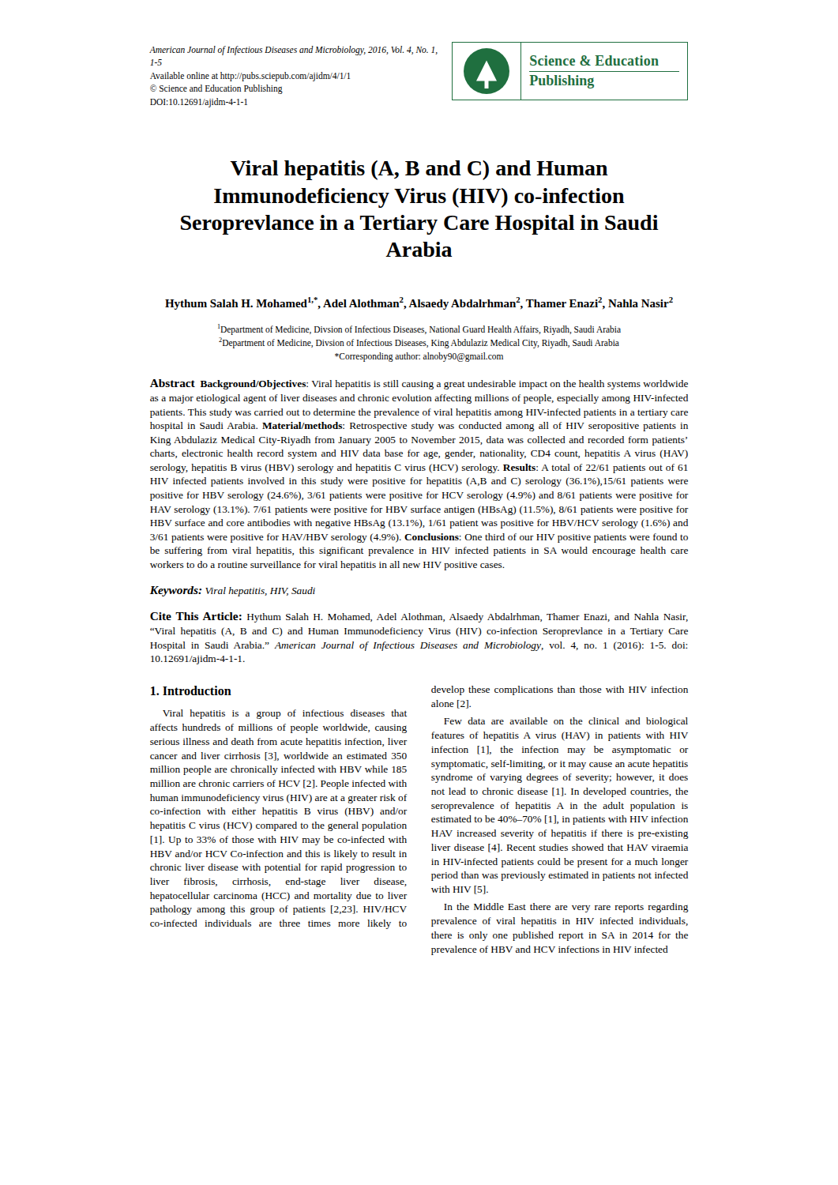American Journal of Infectious Diseases and Microbiology, 2016, Vol. 4, No. 1, 1-5
Available online at http://pubs.sciepub.com/ajidm/4/1/1
© Science and Education Publishing
DOI:10.12691/ajidm-4-1-1
Science & Education
Publishing
Viral hepatitis (A, B and C) and Human Immunodeficiency Virus (HIV) co-infection Seroprevlance in a Tertiary Care Hospital in Saudi Arabia
Hythum Salah H. Mohamed1,*, Adel Alothman2, Alsaedy Abdalrhman2, Thamer Enazi2, Nahla Nasir2
1Department of Medicine, Divsion of Infectious Diseases, National Guard Health Affairs, Riyadh, Saudi Arabia
2Department of Medicine, Divsion of Infectious Diseases, King Abdulaziz Medical City, Riyadh, Saudi Arabia
*Corresponding author: alnoby90@gmail.com
Abstract Background/Objectives: Viral hepatitis is still causing a great undesirable impact on the health systems worldwide as a major etiological agent of liver diseases and chronic evolution affecting millions of people, especially among HIV-infected patients. This study was carried out to determine the prevalence of viral hepatitis among HIV-infected patients in a tertiary care hospital in Saudi Arabia. Material/methods: Retrospective study was conducted among all of HIV seropositive patients in King Abdulaziz Medical City-Riyadh from January 2005 to November 2015, data was collected and recorded form patients’ charts, electronic health record system and HIV data base for age, gender, nationality, CD4 count, hepatitis A virus (HAV) serology, hepatitis B virus (HBV) serology and hepatitis C virus (HCV) serology. Results: A total of 22/61 patients out of 61 HIV infected patients involved in this study were positive for hepatitis (A,B and C) serology (36.1%),15/61 patients were positive for HBV serology (24.6%), 3/61 patients were positive for HCV serology (4.9%) and 8/61 patients were positive for HAV serology (13.1%). 7/61 patients were positive for HBV surface antigen (HBsAg) (11.5%), 8/61 patients were positive for HBV surface and core antibodies with negative HBsAg (13.1%), 1/61 patient was positive for HBV/HCV serology (1.6%) and 3/61 patients were positive for HAV/HBV serology (4.9%). Conclusions: One third of our HIV positive patients were found to be suffering from viral hepatitis, this significant prevalence in HIV infected patients in SA would encourage health care workers to do a routine surveillance for viral hepatitis in all new HIV positive cases.
Keywords: Viral hepatitis, HIV, Saudi
Cite This Article: Hythum Salah H. Mohamed, Adel Alothman, Alsaedy Abdalrhman, Thamer Enazi, and Nahla Nasir, “Viral hepatitis (A, B and C) and Human Immunodeficiency Virus (HIV) co-infection Seroprevlance in a Tertiary Care Hospital in Saudi Arabia.” American Journal of Infectious Diseases and Microbiology, vol. 4, no. 1 (2016): 1-5. doi: 10.12691/ajidm-4-1-1.
1. Introduction
Viral hepatitis is a group of infectious diseases that affects hundreds of millions of people worldwide, causing serious illness and death from acute hepatitis infection, liver cancer and liver cirrhosis [3], worldwide an estimated 350 million people are chronically infected with HBV while 185 million are chronic carriers of HCV [2]. People infected with human immunodeficiency virus (HIV) are at a greater risk of co-infection with either hepatitis B virus (HBV) and/or hepatitis C virus (HCV) compared to the general population [1]. Up to 33% of those with HIV may be co-infected with HBV and/or HCV Co-infection and this is likely to result in chronic liver disease with potential for rapid progression to liver fibrosis, cirrhosis, end-stage liver disease, hepatocellular carcinoma (HCC) and mortality due to liver pathology among this group of patients [2,23]. HIV/HCV co-infected individuals are three times more likely to develop these complications than those with HIV infection alone [2].
Few data are available on the clinical and biological features of hepatitis A virus (HAV) in patients with HIV infection [1], the infection may be asymptomatic or symptomatic, self-limiting, or it may cause an acute hepatitis syndrome of varying degrees of severity; however, it does not lead to chronic disease [1]. In developed countries, the seroprevalence of hepatitis A in the adult population is estimated to be 40%–70% [1], in patients with HIV infection HAV increased severity of hepatitis if there is pre-existing liver disease [4]. Recent studies showed that HAV viraemia in HIV-infected patients could be present for a much longer period than was previously estimated in patients not infected with HIV [5].
In the Middle East there are very rare reports regarding prevalence of viral hepatitis in HIV infected individuals, there is only one published report in SA in 2014 for the prevalence of HBV and HCV infections in HIV infected